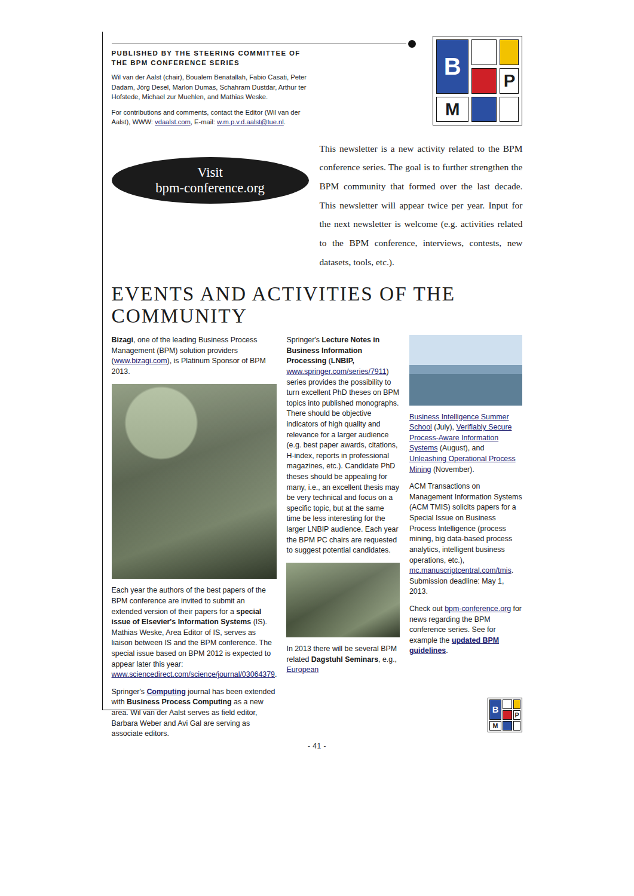Published by the Steering Committee of
the BPM Conference Series
Wil van der Aalst (chair), Boualem Benatallah, Fabio Casati, Peter Dadam, Jörg Desel, Marlon Dumas, Schahram Dustdar, Arthur ter Hofstede, Michael zur Muehlen, and Mathias Weske.
For contributions and comments, contact the Editor (Wil van der Aalst), WWW: vdaalst.com, E-mail: w.m.p.v.d.aalst@tue.nl.
B
P
M
Visit
bpm-conference.org
This newsletter is a new activity related to the BPM conference series. The goal is to further strengthen the BPM community that formed over the last decade. This newsletter will appear twice per year. Input for the next newsletter is welcome (e.g. activities related to the BPM conference, interviews, contests, new datasets, tools, etc.).
Events and Activities of the Community
Bizagi, one of the leading Business Process Management (BPM) solution providers (www.bizagi.com), is Platinum Sponsor of BPM 2013.
Each year the authors of the best papers of the BPM conference are invited to submit an extended version of their papers for a special issue of Elsevier's Information Systems (IS). Mathias Weske, Area Editor of IS, serves as liaison between IS and the BPM conference. The special issue based on BPM 2012 is expected to appear later this year: www.sciencedirect.com/science/journal/03064379.
Springer's Computing journal has been extended with Business Process Computing as a new area. Wil van der Aalst serves as field editor, Barbara Weber and Avi Gal are serving as associate editors.
Springer's Lecture Notes in Business Information Processing (LNBIP, www.springer.com/series/7911) series provides the possibility to turn excellent PhD theses on BPM topics into published monographs. There should be objective indicators of high quality and relevance for a larger audience (e.g. best paper awards, citations, H-index, reports in professional magazines, etc.). Candidate PhD theses should be appealing for many, i.e., an excellent thesis may be very technical and focus on a specific topic, but at the same time be less interesting for the larger LNBIP audience. Each year the BPM PC chairs are requested to suggest potential candidates.
In 2013 there will be several BPM related Dagstuhl Seminars, e.g., European
Business Intelligence Summer School (July), Verifiably Secure Process-Aware Information Systems (August), and Unleashing Operational Process Mining (November).
ACM Transactions on Management Information Systems (ACM TMIS) solicits papers for a Special Issue on Business Process Intelligence (process mining, big data-based process analytics, intelligent business operations, etc.), mc.manuscriptcentral.com/tmis. Submission deadline: May 1, 2013.
Check out bpm-conference.org for news regarding the BPM conference series. See for example the updated BPM guidelines.
B
P
M
- 41 -